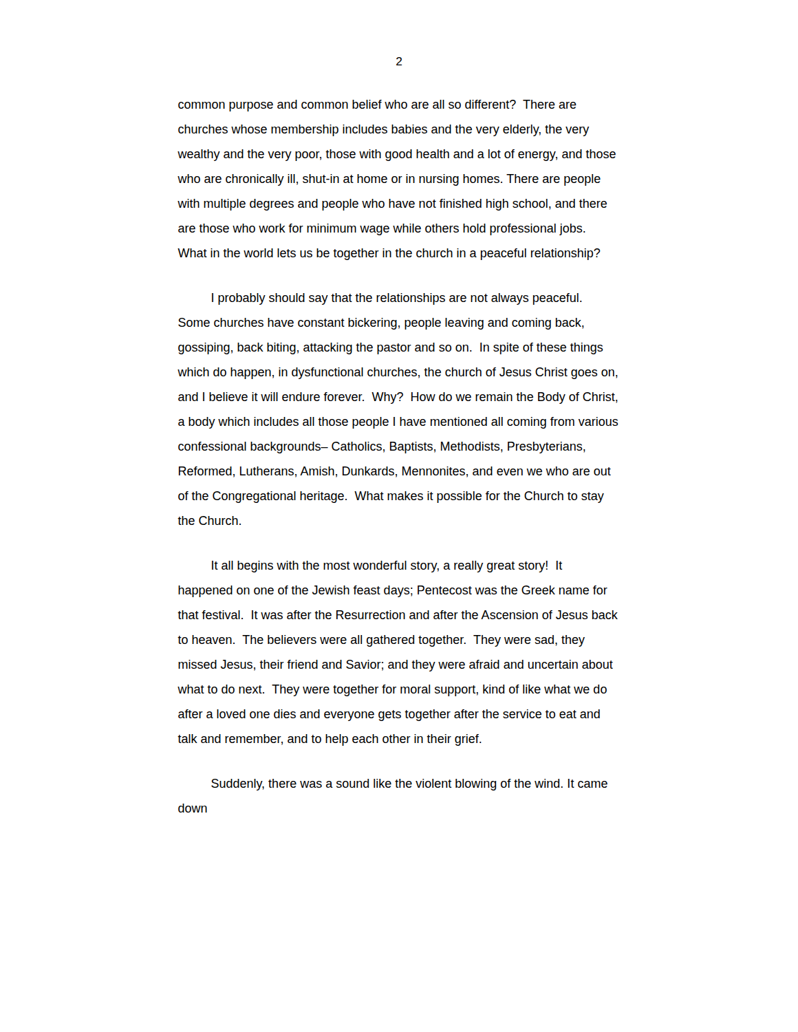2
common purpose and common belief who are all so different? There are churches whose membership includes babies and the very elderly, the very wealthy and the very poor, those with good health and a lot of energy, and those who are chronically ill, shut-in at home or in nursing homes. There are people with multiple degrees and people who have not finished high school, and there are those who work for minimum wage while others hold professional jobs. What in the world lets us be together in the church in a peaceful relationship?
I probably should say that the relationships are not always peaceful. Some churches have constant bickering, people leaving and coming back, gossiping, back biting, attacking the pastor and so on. In spite of these things which do happen, in dysfunctional churches, the church of Jesus Christ goes on, and I believe it will endure forever. Why? How do we remain the Body of Christ, a body which includes all those people I have mentioned all coming from various confessional backgrounds– Catholics, Baptists, Methodists, Presbyterians, Reformed, Lutherans, Amish, Dunkards, Mennonites, and even we who are out of the Congregational heritage. What makes it possible for the Church to stay the Church.
It all begins with the most wonderful story, a really great story! It happened on one of the Jewish feast days; Pentecost was the Greek name for that festival. It was after the Resurrection and after the Ascension of Jesus back to heaven. The believers were all gathered together. They were sad, they missed Jesus, their friend and Savior; and they were afraid and uncertain about what to do next. They were together for moral support, kind of like what we do after a loved one dies and everyone gets together after the service to eat and talk and remember, and to help each other in their grief.
Suddenly, there was a sound like the violent blowing of the wind. It came down